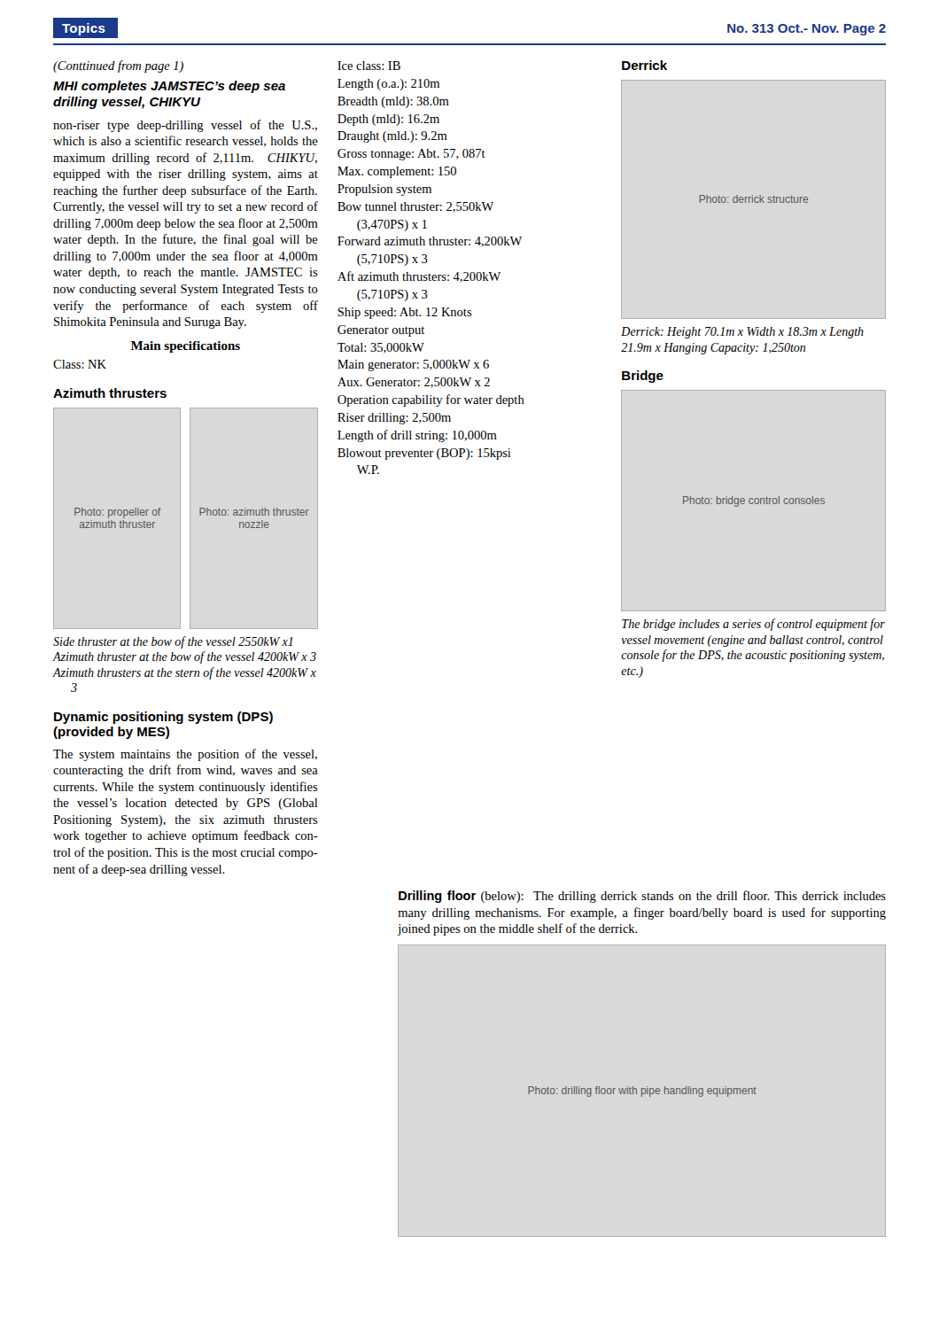Topics
No. 313 Oct.- Nov. Page 2
(Conttinued from page 1)
MHI completes JAMSTEC’s deep sea drilling vessel, CHIKYU
non-riser type deep-drilling vessel of the U.S., which is also a scientific research vessel, holds the maximum drilling record of 2,111m. CHIKYU, equipped with the riser drilling system, aims at reaching the further deep subsurface of the Earth. Currently, the vessel will try to set a new record of drilling 7,000m deep below the sea floor at 2,500m water depth. In the future, the final goal will be drilling to 7,000m under the sea floor at 4,000m water depth, to reach the mantle. JAMSTEC is now conducting several System Integrated Tests to verify the performance of each system off Shimokita Peninsula and Suruga Bay.
Main specifications
Class: NK
Azimuth thrusters
Photo: propeller of azimuth thruster
Photo: azimuth thruster nozzle
Side thruster at the bow of the vessel 2550kW x1 Azimuth thruster at the bow of the vessel 4200kW x 3 Azimuth thrusters at the stern of the vessel 4200kW x 3
Dynamic positioning system (DPS) (provided by MES)
The system maintains the position of the vessel, counteracting the drift from wind, waves and sea currents. While the system continuously identifies the vessel’s location detected by GPS (Global Positioning System), the six azimuth thrusters work together to achieve optimum feedback control of the position. This is the most crucial component of a deep-sea drilling vessel.
Ice class: IB
Length (o.a.): 210m
Breadth (mld): 38.0m
Depth (mld): 16.2m
Draught (mld.): 9.2m
Gross tonnage: Abt. 57, 087t
Max. complement: 150
Propulsion system
Bow tunnel thruster: 2,550kW
(3,470PS) x 1
Forward azimuth thruster: 4,200kW
(5,710PS) x 3
Aft azimuth thrusters: 4,200kW
(5,710PS) x 3
Ship speed: Abt. 12 Knots
Generator output
Total: 35,000kW
Main generator: 5,000kW x 6
Aux. Generator: 2,500kW x 2
Operation capability for water depth
Riser drilling: 2,500m
Length of drill string: 10,000m
Blowout preventer (BOP): 15kpsi
W.P.
Derrick
Photo: derrick structure
Derrick: Height 70.1m x Width x 18.3m x Length 21.9m x Hanging Capacity: 1,250ton
Bridge
Photo: bridge control consoles
The bridge includes a series of control equipment for vessel movement (engine and ballast control, control console for the DPS, the acoustic positioning system, etc.)
Drilling floor (below): The drilling derrick stands on the drill floor. This derrick includes many drilling mechanisms. For example, a finger board/belly board is used for supporting joined pipes on the middle shelf of the derrick.
Photo: drilling floor with pipe handling equipment